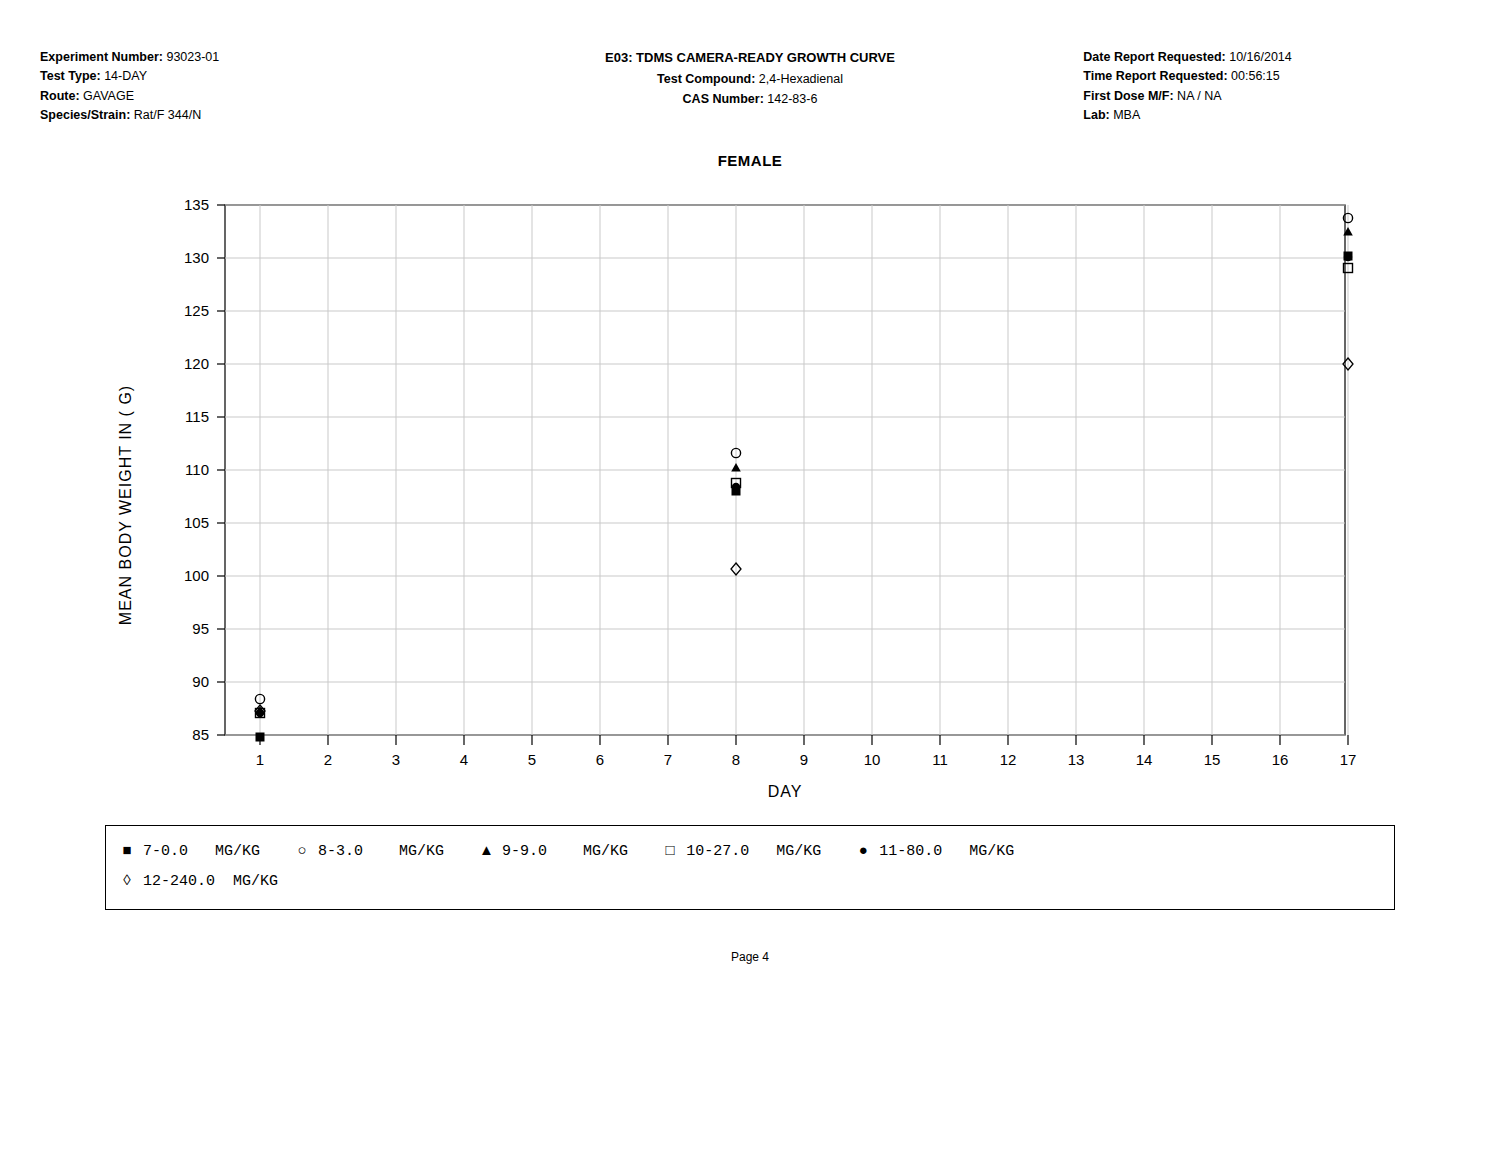Experiment Number: 93023-01
Test Type: 14-DAY
Route: GAVAGE
Species/Strain: Rat/F 344/N
E03: TDMS CAMERA-READY GROWTH CURVE
Test Compound: 2,4-Hexadienal
CAS Number: 142-83-6
Date Report Requested: 10/16/2014
Time Report Requested: 00:56:15
First Dose M/F: NA / NA
Lab: MBA
FEMALE
MEAN BODY WEIGHT IN ( G) 85 90 95 100 105 110 115 120 125 130 135 1 2 3 4 5 6 7 8 9 10 11 12 13 14 15 16 17 DAY ========================================================= DATA POINTS symbols: filled square (0.0), open circle (3.0), filled triangle (9.0), open square (27.0), filled circle (80.0), open diamond (240.0) =========================================================
■ 7-0.0 MG/KG ○ 8-3.0 MG/KG ▲ 9-9.0 MG/KG □ 10-27.0 MG/KG ● 11-80.0 MG/KG
◊ 12-240.0 MG/KG
Page 4